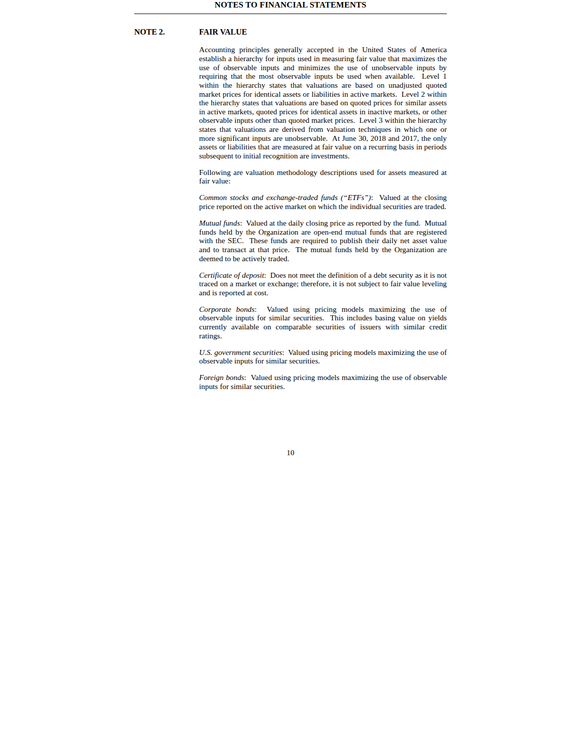NOTES TO FINANCIAL STATEMENTS
NOTE 2.
FAIR VALUE
Accounting principles generally accepted in the United States of America establish a hierarchy for inputs used in measuring fair value that maximizes the use of observable inputs and minimizes the use of unobservable inputs by requiring that the most observable inputs be used when available. Level 1 within the hierarchy states that valuations are based on unadjusted quoted market prices for identical assets or liabilities in active markets. Level 2 within the hierarchy states that valuations are based on quoted prices for similar assets in active markets, quoted prices for identical assets in inactive markets, or other observable inputs other than quoted market prices. Level 3 within the hierarchy states that valuations are derived from valuation techniques in which one or more significant inputs are unobservable. At June 30, 2018 and 2017, the only assets or liabilities that are measured at fair value on a recurring basis in periods subsequent to initial recognition are investments.
Following are valuation methodology descriptions used for assets measured at fair value:
Common stocks and exchange-traded funds (“ETFs”): Valued at the closing price reported on the active market on which the individual securities are traded.
Mutual funds: Valued at the daily closing price as reported by the fund. Mutual funds held by the Organization are open-end mutual funds that are registered with the SEC. These funds are required to publish their daily net asset value and to transact at that price. The mutual funds held by the Organization are deemed to be actively traded.
Certificate of deposit: Does not meet the definition of a debt security as it is not traced on a market or exchange; therefore, it is not subject to fair value leveling and is reported at cost.
Corporate bonds: Valued using pricing models maximizing the use of observable inputs for similar securities. This includes basing value on yields currently available on comparable securities of issuers with similar credit ratings.
U.S. government securities: Valued using pricing models maximizing the use of observable inputs for similar securities.
Foreign bonds: Valued using pricing models maximizing the use of observable inputs for similar securities.
10